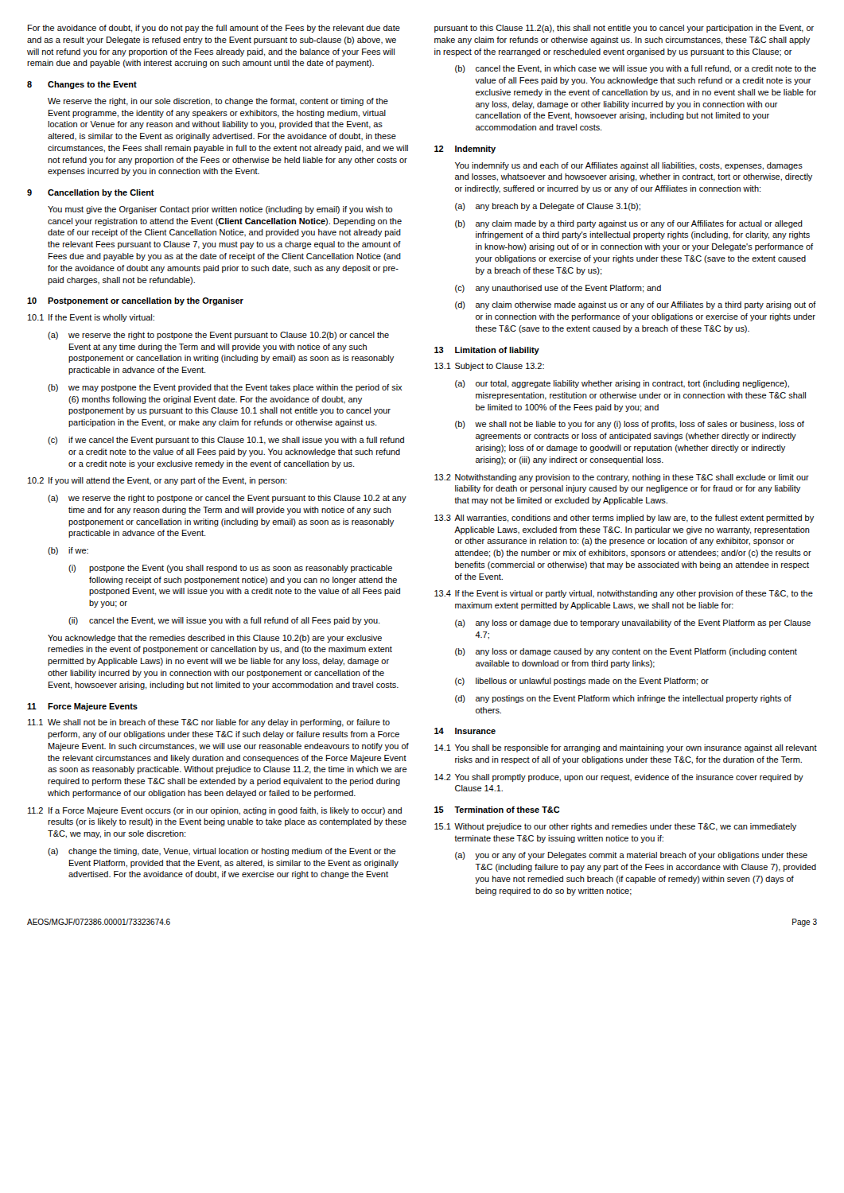For the avoidance of doubt, if you do not pay the full amount of the Fees by the relevant due date and as a result your Delegate is refused entry to the Event pursuant to sub-clause (b) above, we will not refund you for any proportion of the Fees already paid, and the balance of your Fees will remain due and payable (with interest accruing on such amount until the date of payment).
8
Changes to the Event
We reserve the right, in our sole discretion, to change the format, content or timing of the Event programme, the identity of any speakers or exhibitors, the hosting medium, virtual location or Venue for any reason and without liability to you, provided that the Event, as altered, is similar to the Event as originally advertised. For the avoidance of doubt, in these circumstances, the Fees shall remain payable in full to the extent not already paid, and we will not refund you for any proportion of the Fees or otherwise be held liable for any other costs or expenses incurred by you in connection with the Event.
9
Cancellation by the Client
You must give the Organiser Contact prior written notice (including by email) if you wish to cancel your registration to attend the Event (Client Cancellation Notice). Depending on the date of our receipt of the Client Cancellation Notice, and provided you have not already paid the relevant Fees pursuant to Clause 7, you must pay to us a charge equal to the amount of Fees due and payable by you as at the date of receipt of the Client Cancellation Notice (and for the avoidance of doubt any amounts paid prior to such date, such as any deposit or pre-paid charges, shall not be refundable).
10
Postponement or cancellation by the Organiser
10.1
If the Event is wholly virtual:
(a)
we reserve the right to postpone the Event pursuant to Clause 10.2(b) or cancel the Event at any time during the Term and will provide you with notice of any such postponement or cancellation in writing (including by email) as soon as is reasonably practicable in advance of the Event.
(b)
we may postpone the Event provided that the Event takes place within the period of six (6) months following the original Event date. For the avoidance of doubt, any postponement by us pursuant to this Clause 10.1 shall not entitle you to cancel your participation in the Event, or make any claim for refunds or otherwise against us.
(c)
if we cancel the Event pursuant to this Clause 10.1, we shall issue you with a full refund or a credit note to the value of all Fees paid by you. You acknowledge that such refund or a credit note is your exclusive remedy in the event of cancellation by us.
10.2
If you will attend the Event, or any part of the Event, in person:
(a)
we reserve the right to postpone or cancel the Event pursuant to this Clause 10.2 at any time and for any reason during the Term and will provide you with notice of any such postponement or cancellation in writing (including by email) as soon as is reasonably practicable in advance of the Event.
(b)
if we:
(i)
postpone the Event (you shall respond to us as soon as reasonably practicable following receipt of such postponement notice) and you can no longer attend the postponed Event, we will issue you with a credit note to the value of all Fees paid by you; or
(ii)
cancel the Event, we will issue you with a full refund of all Fees paid by you.
You acknowledge that the remedies described in this Clause 10.2(b) are your exclusive remedies in the event of postponement or cancellation by us, and (to the maximum extent permitted by Applicable Laws) in no event will we be liable for any loss, delay, damage or other liability incurred by you in connection with our postponement or cancellation of the Event, howsoever arising, including but not limited to your accommodation and travel costs.
11
Force Majeure Events
11.1
We shall not be in breach of these T&C nor liable for any delay in performing, or failure to perform, any of our obligations under these T&C if such delay or failure results from a Force Majeure Event. In such circumstances, we will use our reasonable endeavours to notify you of the relevant circumstances and likely duration and consequences of the Force Majeure Event as soon as reasonably practicable. Without prejudice to Clause 11.2, the time in which we are required to perform these T&C shall be extended by a period equivalent to the period during which performance of our obligation has been delayed or failed to be performed.
11.2
If a Force Majeure Event occurs (or in our opinion, acting in good faith, is likely to occur) and results (or is likely to result) in the Event being unable to take place as contemplated by these T&C, we may, in our sole discretion:
(a)
change the timing, date, Venue, virtual location or hosting medium of the Event or the Event Platform, provided that the Event, as altered, is similar to the Event as originally advertised. For the avoidance of doubt, if we exercise our right to change the Event
pursuant to this Clause 11.2(a), this shall not entitle you to cancel your participation in the Event, or make any claim for refunds or otherwise against us. In such circumstances, these T&C shall apply in respect of the rearranged or rescheduled event organised by us pursuant to this Clause; or
(b)
cancel the Event, in which case we will issue you with a full refund, or a credit note to the value of all Fees paid by you. You acknowledge that such refund or a credit note is your exclusive remedy in the event of cancellation by us, and in no event shall we be liable for any loss, delay, damage or other liability incurred by you in connection with our cancellation of the Event, howsoever arising, including but not limited to your accommodation and travel costs.
12
Indemnity
You indemnify us and each of our Affiliates against all liabilities, costs, expenses, damages and losses, whatsoever and howsoever arising, whether in contract, tort or otherwise, directly or indirectly, suffered or incurred by us or any of our Affiliates in connection with:
(a)
any breach by a Delegate of Clause 3.1(b);
(b)
any claim made by a third party against us or any of our Affiliates for actual or alleged infringement of a third party's intellectual property rights (including, for clarity, any rights in know-how) arising out of or in connection with your or your Delegate's performance of your obligations or exercise of your rights under these T&C (save to the extent caused by a breach of these T&C by us);
(c)
any unauthorised use of the Event Platform; and
(d)
any claim otherwise made against us or any of our Affiliates by a third party arising out of or in connection with the performance of your obligations or exercise of your rights under these T&C (save to the extent caused by a breach of these T&C by us).
13
Limitation of liability
13.1
Subject to Clause 13.2:
(a)
our total, aggregate liability whether arising in contract, tort (including negligence), misrepresentation, restitution or otherwise under or in connection with these T&C shall be limited to 100% of the Fees paid by you; and
(b)
we shall not be liable to you for any (i) loss of profits, loss of sales or business, loss of agreements or contracts or loss of anticipated savings (whether directly or indirectly arising); loss of or damage to goodwill or reputation (whether directly or indirectly arising); or (iii) any indirect or consequential loss.
13.2
Notwithstanding any provision to the contrary, nothing in these T&C shall exclude or limit our liability for death or personal injury caused by our negligence or for fraud or for any liability that may not be limited or excluded by Applicable Laws.
13.3
All warranties, conditions and other terms implied by law are, to the fullest extent permitted by Applicable Laws, excluded from these T&C. In particular we give no warranty, representation or other assurance in relation to: (a) the presence or location of any exhibitor, sponsor or attendee; (b) the number or mix of exhibitors, sponsors or attendees; and/or (c) the results or benefits (commercial or otherwise) that may be associated with being an attendee in respect of the Event.
13.4
If the Event is virtual or partly virtual, notwithstanding any other provision of these T&C, to the maximum extent permitted by Applicable Laws, we shall not be liable for:
(a)
any loss or damage due to temporary unavailability of the Event Platform as per Clause 4.7;
(b)
any loss or damage caused by any content on the Event Platform (including content available to download or from third party links);
(c)
libellous or unlawful postings made on the Event Platform; or
(d)
any postings on the Event Platform which infringe the intellectual property rights of others.
14
Insurance
14.1
You shall be responsible for arranging and maintaining your own insurance against all relevant risks and in respect of all of your obligations under these T&C, for the duration of the Term.
14.2
You shall promptly produce, upon our request, evidence of the insurance cover required by Clause 14.1.
15
Termination of these T&C
15.1
Without prejudice to our other rights and remedies under these T&C, we can immediately terminate these T&C by issuing written notice to you if:
(a)
you or any of your Delegates commit a material breach of your obligations under these T&C (including failure to pay any part of the Fees in accordance with Clause 7), provided you have not remedied such breach (if capable of remedy) within seven (7) days of being required to do so by written notice;
AEOS/MGJF/072386.00001/73323674.6
Page 3